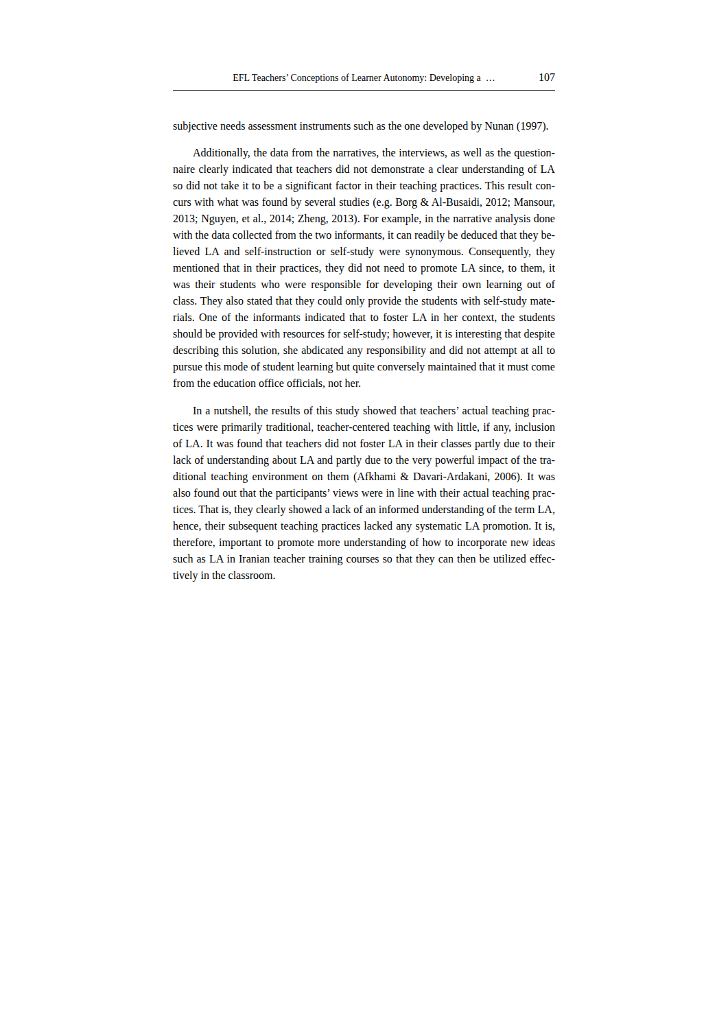EFL Teachers’ Conceptions of Learner Autonomy: Developing a … 107
subjective needs assessment instruments such as the one developed by Nunan (1997).
Additionally, the data from the narratives, the interviews, as well as the questionnaire clearly indicated that teachers did not demonstrate a clear understanding of LA so did not take it to be a significant factor in their teaching practices. This result concurs with what was found by several studies (e.g. Borg & Al-Busaidi, 2012; Mansour, 2013; Nguyen, et al., 2014; Zheng, 2013). For example, in the narrative analysis done with the data collected from the two informants, it can readily be deduced that they believed LA and self-instruction or self-study were synonymous. Consequently, they mentioned that in their practices, they did not need to promote LA since, to them, it was their students who were responsible for developing their own learning out of class. They also stated that they could only provide the students with self-study materials. One of the informants indicated that to foster LA in her context, the students should be provided with resources for self-study; however, it is interesting that despite describing this solution, she abdicated any responsibility and did not attempt at all to pursue this mode of student learning but quite conversely maintained that it must come from the education office officials, not her.
In a nutshell, the results of this study showed that teachers’ actual teaching practices were primarily traditional, teacher-centered teaching with little, if any, inclusion of LA. It was found that teachers did not foster LA in their classes partly due to their lack of understanding about LA and partly due to the very powerful impact of the traditional teaching environment on them (Afkhami & Davari-Ardakani, 2006). It was also found out that the participants’ views were in line with their actual teaching practices. That is, they clearly showed a lack of an informed understanding of the term LA, hence, their subsequent teaching practices lacked any systematic LA promotion. It is, therefore, important to promote more understanding of how to incorporate new ideas such as LA in Iranian teacher training courses so that they can then be utilized effectively in the classroom.